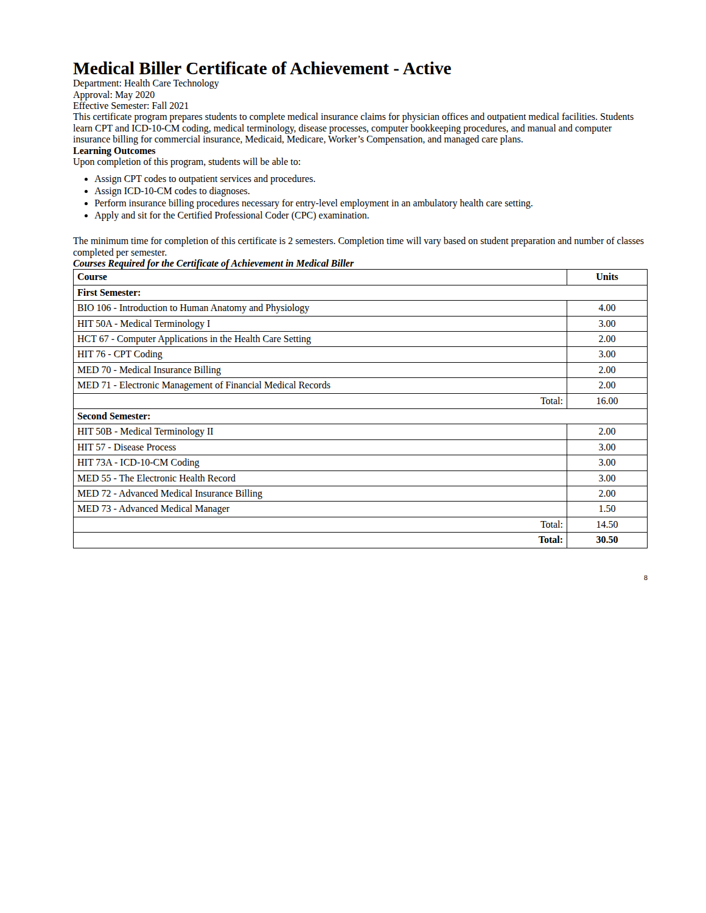Medical Biller Certificate of Achievement - Active
Department: Health Care Technology
Approval: May 2020
Effective Semester: Fall 2021
This certificate program prepares students to complete medical insurance claims for physician offices and outpatient medical facilities. Students learn CPT and ICD-10-CM coding, medical terminology, disease processes, computer bookkeeping procedures, and manual and computer insurance billing for commercial insurance, Medicaid, Medicare, Worker’s Compensation, and managed care plans.
Learning Outcomes
Upon completion of this program, students will be able to:
Assign CPT codes to outpatient services and procedures.
Assign ICD-10-CM codes to diagnoses.
Perform insurance billing procedures necessary for entry-level employment in an ambulatory health care setting.
Apply and sit for the Certified Professional Coder (CPC) examination.
The minimum time for completion of this certificate is 2 semesters. Completion time will vary based on student preparation and number of classes completed per semester.
Courses Required for the Certificate of Achievement in Medical Biller
| Course | Units |
| --- | --- |
| First Semester: |
| BIO 106 - Introduction to Human Anatomy and Physiology | 4.00 |
| HIT 50A - Medical Terminology I | 3.00 |
| HCT 67 - Computer Applications in the Health Care Setting | 2.00 |
| HIT 76 - CPT Coding | 3.00 |
| MED 70 - Medical Insurance Billing | 2.00 |
| MED 71 - Electronic Management of Financial Medical Records | 2.00 |
| Total: | 16.00 |
| Second Semester: |
| HIT 50B - Medical Terminology II | 2.00 |
| HIT 57 - Disease Process | 3.00 |
| HIT 73A - ICD-10-CM Coding | 3.00 |
| MED 55 - The Electronic Health Record | 3.00 |
| MED 72 - Advanced Medical Insurance Billing | 2.00 |
| MED 73 - Advanced Medical Manager | 1.50 |
| Total: | 14.50 |
| Total: | 30.50 |
8